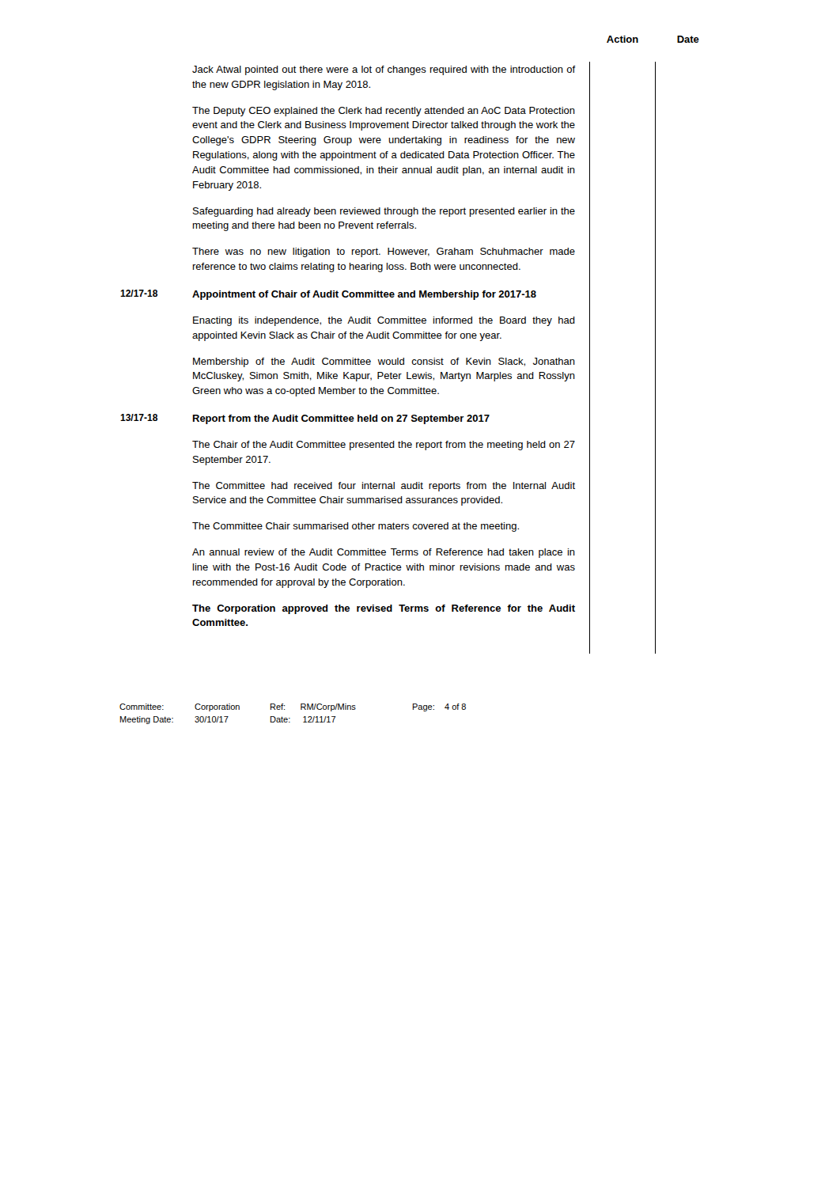| | | Action | Date |
| | Jack Atwal pointed out there were a lot of changes required with the introduction of the new GDPR legislation in May 2018. The Deputy CEO explained the Clerk had recently attended an AoC Data Protection event and the Clerk and Business Improvement Director talked through the work the College's GDPR Steering Group were undertaking in readiness for the new Regulations, along with the appointment of a dedicated Data Protection Officer. The Audit Committee had commissioned, in their annual audit plan, an internal audit in February 2018. Safeguarding had already been reviewed through the report presented earlier in the meeting and there had been no Prevent referrals. There was no new litigation to report. However, Graham Schuhmacher made reference to two claims relating to hearing loss. Both were unconnected. | | |
| 12/17-18 | Appointment of Chair of Audit Committee and Membership for 2017-18 Enacting its independence, the Audit Committee informed the Board they had appointed Kevin Slack as Chair of the Audit Committee for one year. Membership of the Audit Committee would consist of Kevin Slack, Jonathan McCluskey, Simon Smith, Mike Kapur, Peter Lewis, Martyn Marples and Rosslyn Green who was a co-opted Member to the Committee. | | |
| 13/17-18 | Report from the Audit Committee held on 27 September 2017 The Chair of the Audit Committee presented the report from the meeting held on 27 September 2017. The Committee had received four internal audit reports from the Internal Audit Service and the Committee Chair summarised assurances provided. The Committee Chair summarised other maters covered at the meeting. An annual review of the Audit Committee Terms of Reference had taken place in line with the Post-16 Audit Code of Practice with minor revisions made and was recommended for approval by the Corporation. The Corporation approved the revised Terms of Reference for the Audit Committee. | | |
| Committee: | Corporation | Ref: RM/Corp/Mins | Page: 4 of 8 |
| Meeting Date: | 30/10/17 | Date: 12/11/17 | |